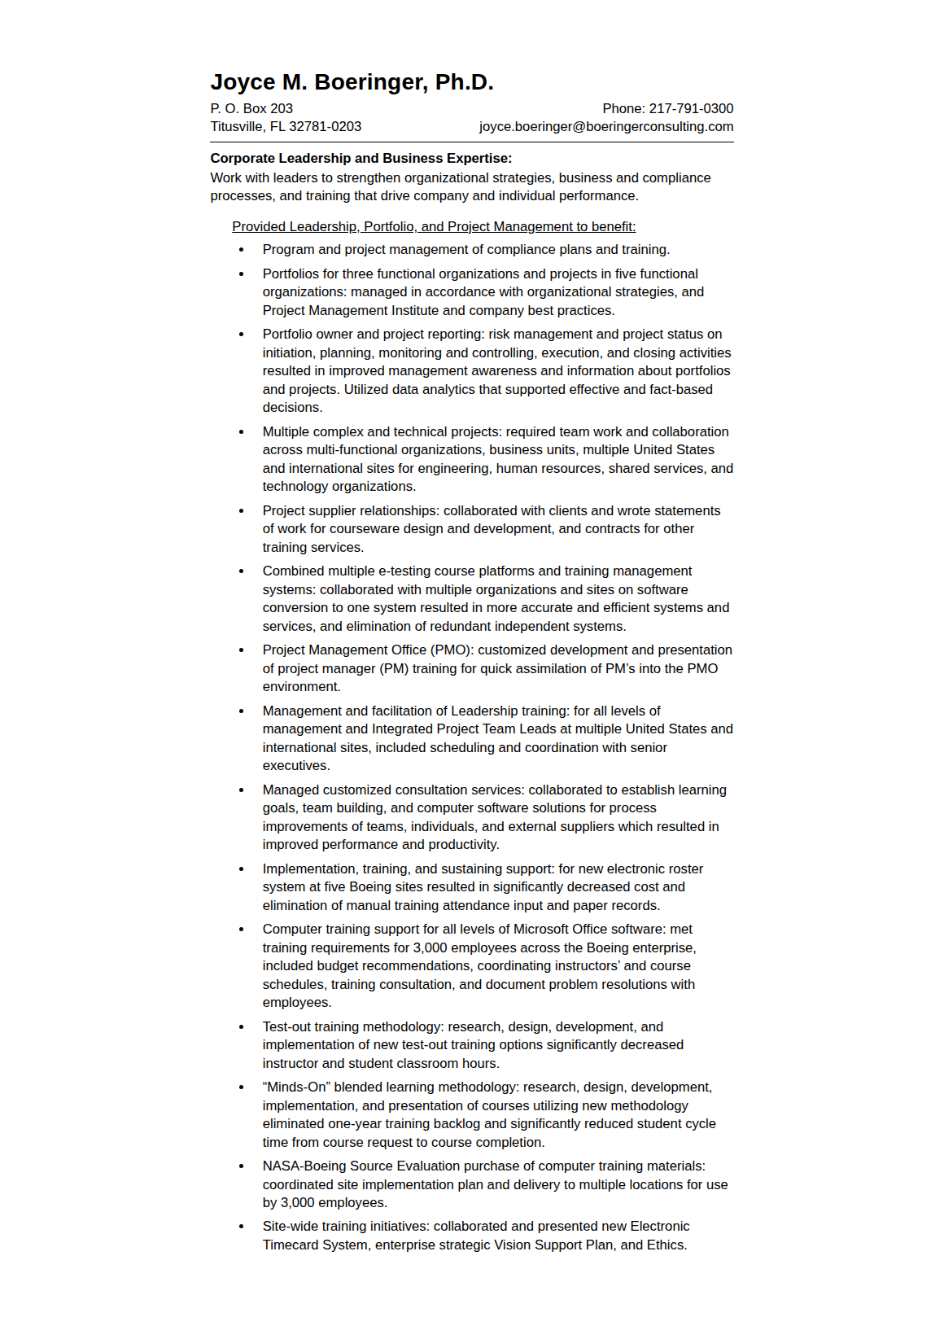Joyce M. Boeringer, Ph.D.
| P. O. Box 203 | Phone: 217-791-0300 |
| Titusville, FL 32781-0203 | joyce.boeringer@boeringerconsulting.com |
Corporate Leadership and Business Expertise:
Work with leaders to strengthen organizational strategies, business and compliance processes, and training that drive company and individual performance.
Provided Leadership, Portfolio, and Project Management to benefit:
Program and project management of compliance plans and training.
Portfolios for three functional organizations and projects in five functional organizations: managed in accordance with organizational strategies, and Project Management Institute and company best practices.
Portfolio owner and project reporting: risk management and project status on initiation, planning, monitoring and controlling, execution, and closing activities resulted in improved management awareness and information about portfolios and projects. Utilized data analytics that supported effective and fact-based decisions.
Multiple complex and technical projects: required team work and collaboration across multi-functional organizations, business units, multiple United States and international sites for engineering, human resources, shared services, and technology organizations.
Project supplier relationships: collaborated with clients and wrote statements of work for courseware design and development, and contracts for other training services.
Combined multiple e-testing course platforms and training management systems: collaborated with multiple organizations and sites on software conversion to one system resulted in more accurate and efficient systems and services, and elimination of redundant independent systems.
Project Management Office (PMO): customized development and presentation of project manager (PM) training for quick assimilation of PM’s into the PMO environment.
Management and facilitation of Leadership training: for all levels of management and Integrated Project Team Leads at multiple United States and international sites, included scheduling and coordination with senior executives.
Managed customized consultation services: collaborated to establish learning goals, team building, and computer software solutions for process improvements of teams, individuals, and external suppliers which resulted in improved performance and productivity.
Implementation, training, and sustaining support: for new electronic roster system at five Boeing sites resulted in significantly decreased cost and elimination of manual training attendance input and paper records.
Computer training support for all levels of Microsoft Office software: met training requirements for 3,000 employees across the Boeing enterprise, included budget recommendations, coordinating instructors’ and course schedules, training consultation, and document problem resolutions with employees.
Test-out training methodology: research, design, development, and implementation of new test-out training options significantly decreased instructor and student classroom hours.
“Minds-On” blended learning methodology: research, design, development, implementation, and presentation of courses utilizing new methodology eliminated one-year training backlog and significantly reduced student cycle time from course request to course completion.
NASA-Boeing Source Evaluation purchase of computer training materials: coordinated site implementation plan and delivery to multiple locations for use by 3,000 employees.
Site-wide training initiatives: collaborated and presented new Electronic Timecard System, enterprise strategic Vision Support Plan, and Ethics.